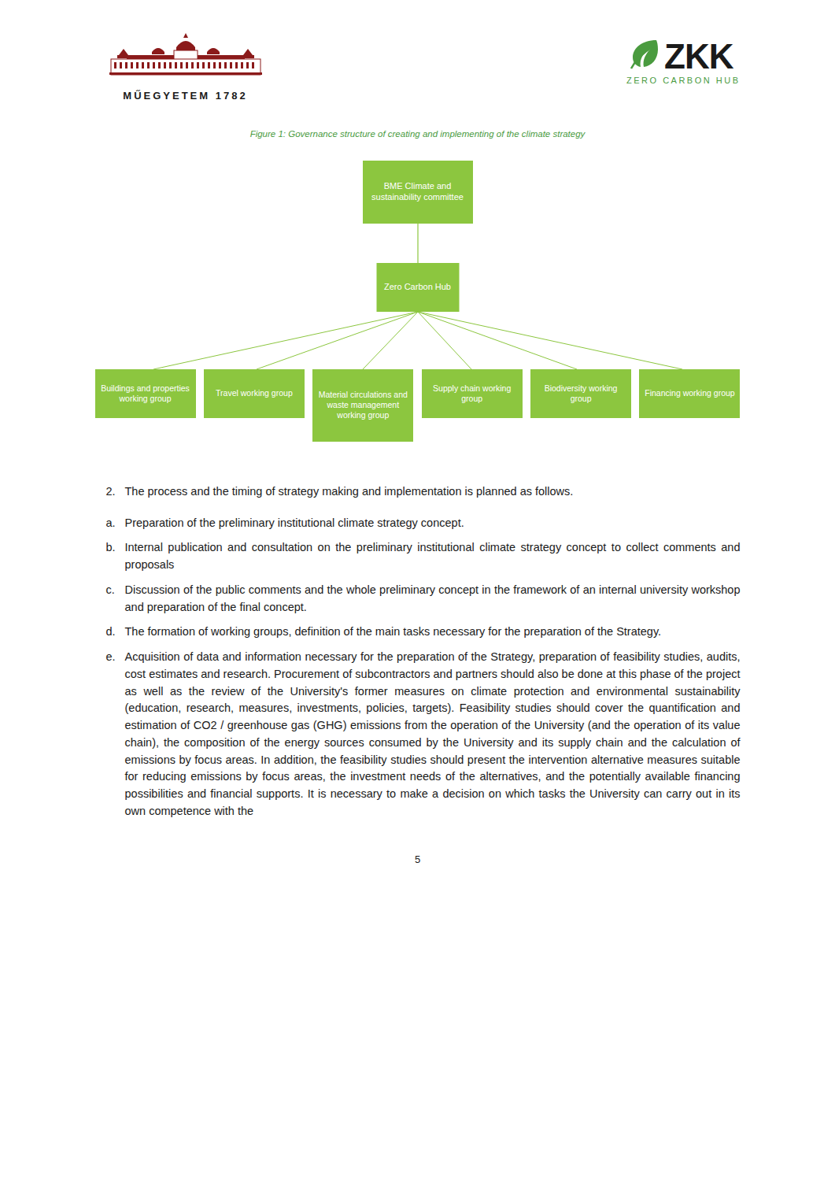MŰEGYETEM 1782
ZKK
ZERO CARBON HUB
Figure 1: Governance structure of creating and implementing of the climate strategy
BME Climate and sustainability committee
Zero Carbon Hub
Buildings and properties working group
Travel working group
Material circulations and waste management working group
Supply chain working group
Biodiversity working group
Financing working group
The process and the timing of strategy making and implementation is planned as follows.
Preparation of the preliminary institutional climate strategy concept.
Internal publication and consultation on the preliminary institutional climate strategy concept to collect comments and proposals
Discussion of the public comments and the whole preliminary concept in the framework of an internal university workshop and preparation of the final concept.
The formation of working groups, definition of the main tasks necessary for the preparation of the Strategy.
Acquisition of data and information necessary for the preparation of the Strategy, preparation of feasibility studies, audits, cost estimates and research. Procurement of subcontractors and partners should also be done at this phase of the project as well as the review of the University's former measures on climate protection and environmental sustainability (education, research, measures, investments, policies, targets). Feasibility studies should cover the quantification and estimation of CO2 / greenhouse gas (GHG) emissions from the operation of the University (and the operation of its value chain), the composition of the energy sources consumed by the University and its supply chain and the calculation of emissions by focus areas. In addition, the feasibility studies should present the intervention alternative measures suitable for reducing emissions by focus areas, the investment needs of the alternatives, and the potentially available financing possibilities and financial supports. It is necessary to make a decision on which tasks the University can carry out in its own competence with the
5